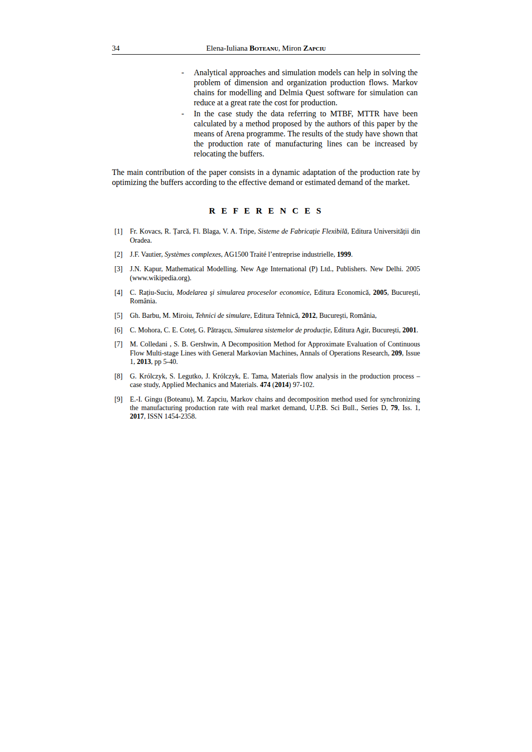34
Elena-Iuliana Boteanu, Miron Zapciu
Analytical approaches and simulation models can help in solving the problem of dimension and organization production flows. Markov chains for modelling and Delmia Quest software for simulation can reduce at a great rate the cost for production.
In the case study the data referring to MTBF, MTTR have been calculated by a method proposed by the authors of this paper by the means of Arena programme. The results of the study have shown that the production rate of manufacturing lines can be increased by relocating the buffers.
The main contribution of the paper consists in a dynamic adaptation of the production rate by optimizing the buffers according to the effective demand or estimated demand of the market.
R E F E R E N C E S
[1] Fr. Kovacs, R. Țarcă, Fl. Blaga, V. A. Tripe, Sisteme de Fabricație Flexibilă, Editura Universității din Oradea.
[2] J.F. Vautier, Systèmes complexes, AG1500 Traité l’entreprise industrielle, 1999.
[3] J.N. Kapur, Mathematical Modelling. New Age International (P) Ltd., Publishers. New Delhi. 2005 (www.wikipedia.org).
[4] C. Rațiu-Suciu, Modelarea şi simularea proceselor economice, Editura Economică, 2005, Bucureşti, România.
[5] Gh. Barbu, M. Miroiu, Tehnici de simulare, Editura Tehnică, 2012, Bucureşti, România,
[6] C. Mohora, C. E. Coteț, G. Pătraşcu, Simularea sistemelor de producție, Editura Agir, Bucureşti, 2001.
[7] M. Colledani , S. B. Gershwin, A Decomposition Method for Approximate Evaluation of Continuous Flow Multi-stage Lines with General Markovian Machines, Annals of Operations Research, 209, Issue 1, 2013, pp 5-40.
[8] G. Królczyk, S. Legutko, J. Królczyk, E. Tama, Materials flow analysis in the production process – case study, Applied Mechanics and Materials. 474 (2014) 97-102.
[9] E.-I. Gingu (Boteanu), M. Zapciu, Markov chains and decomposition method used for synchronizing the manufacturing production rate with real market demand, U.P.B. Sci Bull., Series D, 79, Iss. 1, 2017, ISSN 1454-2358.